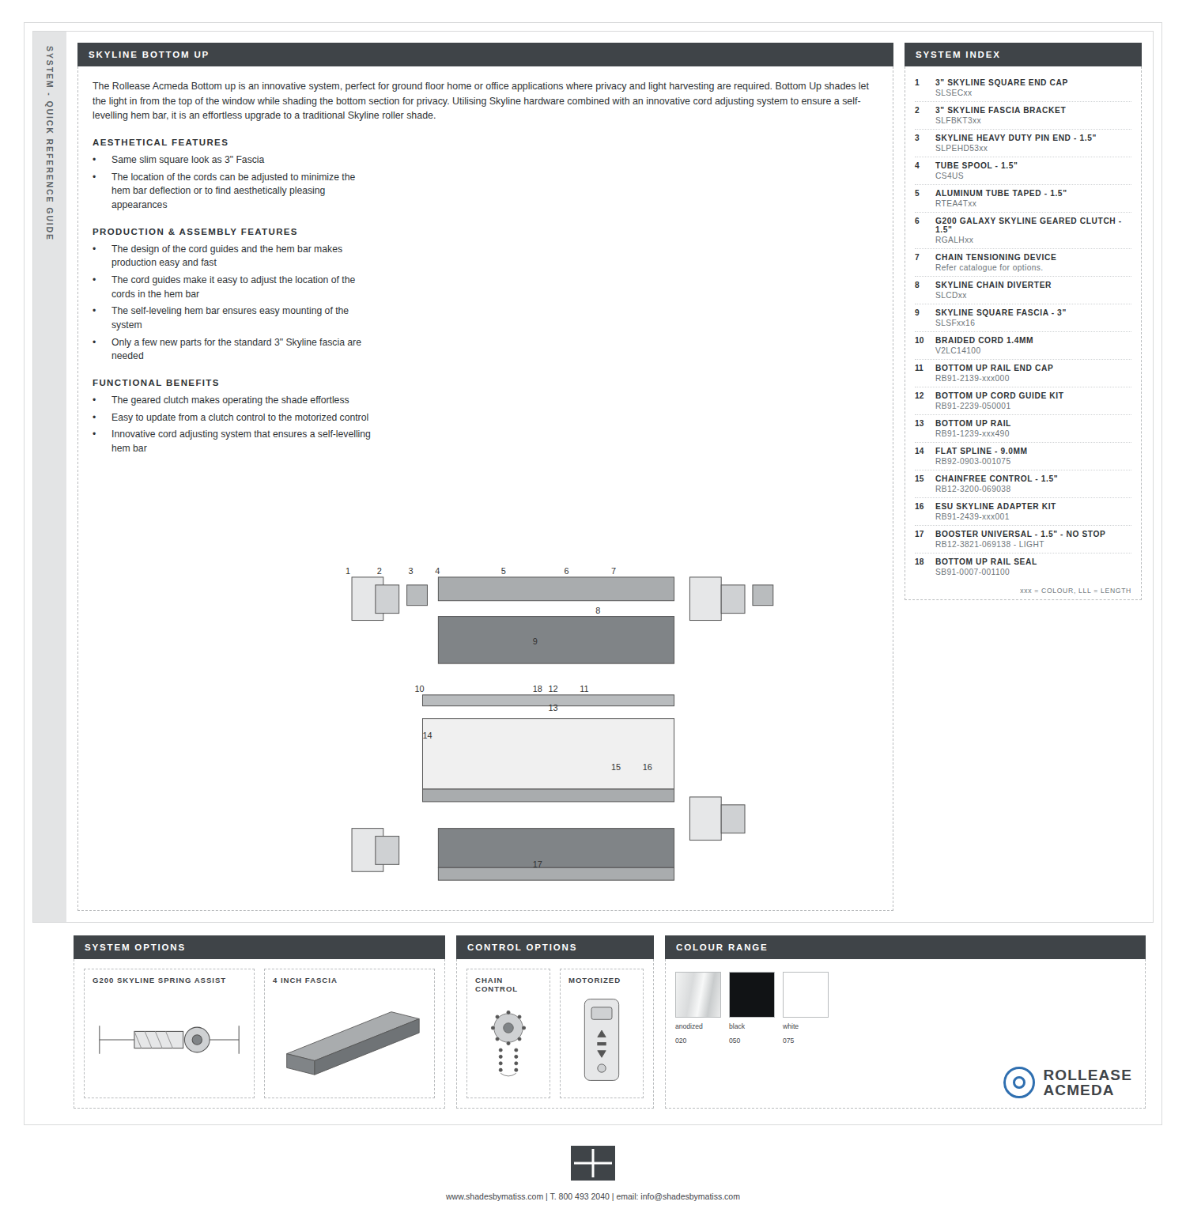SYSTEM - QUICK REFERENCE GUIDE rolleaseacmeda.com
SKYLINE BOTTOM UP
The Rollease Acmeda Bottom up is an innovative system, perfect for ground floor home or office applications where privacy and light harvesting are required. Bottom Up shades let the light in from the top of the window while shading the bottom section for privacy. Utilising Skyline hardware combined with an innovative cord adjusting system to ensure a self-levelling hem bar, it is an effortless upgrade to a traditional Skyline roller shade.
AESTHETICAL FEATURES
Same slim square look as 3" Fascia
The location of the cords can be adjusted to minimize the hem bar deflection or to find aesthetically pleasing appearances
PRODUCTION & ASSEMBLY FEATURES
The design of the cord guides and the hem bar makes production easy and fast
The cord guides make it easy to adjust the location of the cords in the hem bar
The self-leveling hem bar ensures easy mounting of the system
Only a few new parts for the standard 3" Skyline fascia are needed
FUNCTIONAL BENEFITS
The geared clutch makes operating the shade effortless
Easy to update from a clutch control to the motorized control
Innovative cord adjusting system that ensures a self-levelling hem bar
SYSTEM INDEX
3" Skyline Square End Cap SLSECxx
3" Skyline Fascia Bracket SLFBKT3xx
Skyline Heavy Duty Pin End - 1.5"SLPEHD53xx
Tube Spool - 1.5"CS4US
Aluminum Tube Taped - 1.5"RTEA4Txx
G200 Galaxy Skyline Geared Clutch - 1.5"RGALHxx
Chain Tensioning Device Refer catalogue for options.
Skyline Chain Diverter SLCDxx
Skyline Square Fascia - 3"SLSFxx16
Braided Cord 1.4mm V2LC14100
Bottom Up Rail End Cap RB91-2139-xxx000
Bottom Up Cord Guide Kit RB91-2239-050001
Bottom Up Rail RB91-1239-xxx490
Flat Spline - 9.0mm RB92-0903-001075
Chainfree Control - 1.5"RB12-3200-069038
ESU Skyline Adapter Kit RB91-2439-xxx001
Booster Universal - 1.5" - No Stop RB12-3821-069138 - LIGHT
Bottom Up Rail Seal SB91-0007-001100
xxx = COLOUR, LLL = LENGTH
SYSTEM OPTIONS
G200 Skyline Spring Assist
4 Inch Fascia
CONTROL OPTIONS
Chain Control
Motorized
COLOUR RANGE
anodized
020
black
050
white
075
ROLLEASEACMEDA
www.shadesbymatiss.com | T. 800 493 2040 | email: info@shadesbymatiss.com